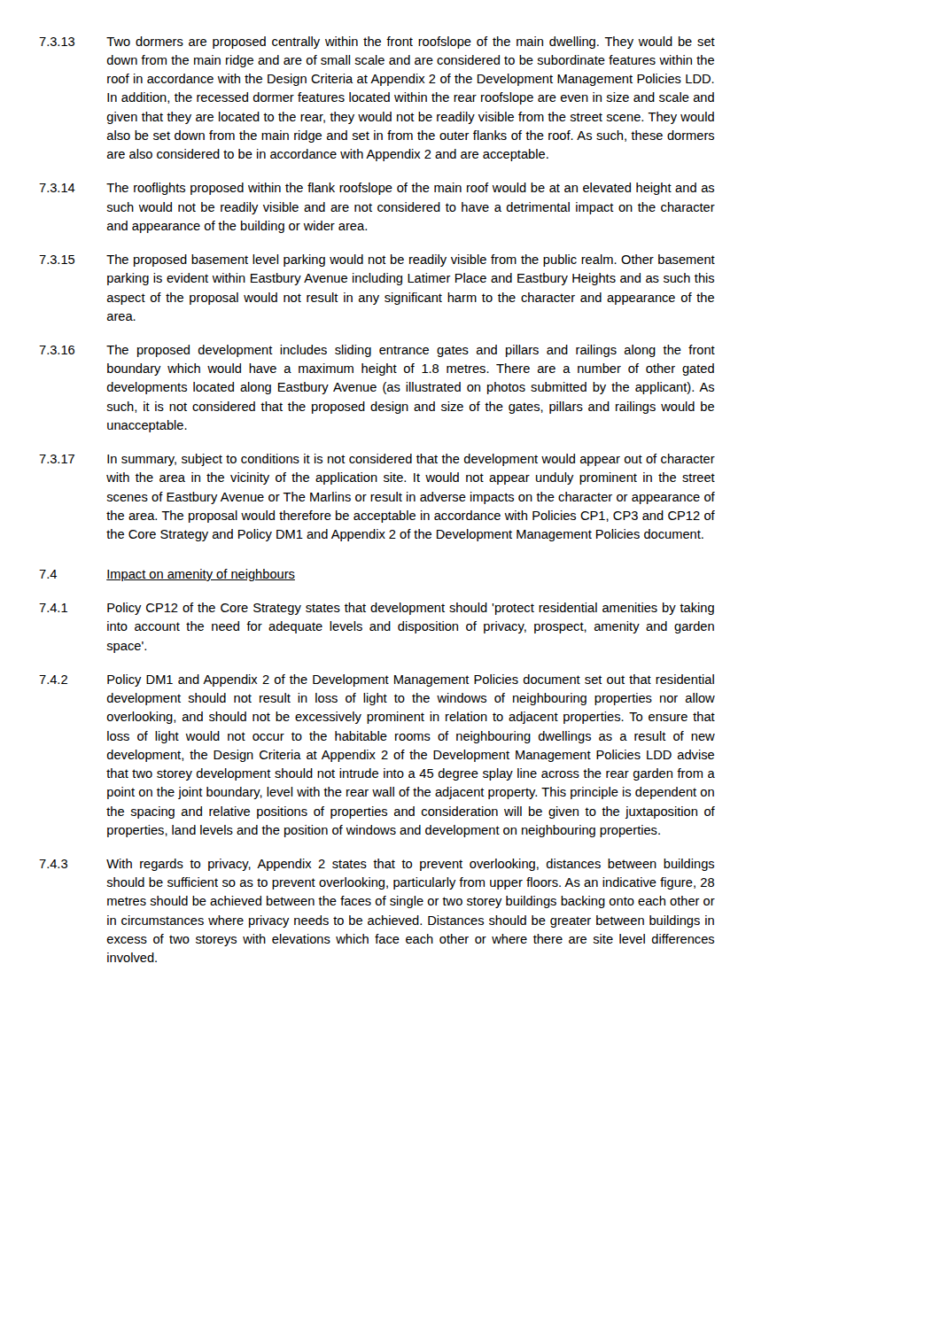7.3.13
Two dormers are proposed centrally within the front roofslope of the main dwelling. They would be set down from the main ridge and are of small scale and are considered to be subordinate features within the roof in accordance with the Design Criteria at Appendix 2 of the Development Management Policies LDD. In addition, the recessed dormer features located within the rear roofslope are even in size and scale and given that they are located to the rear, they would not be readily visible from the street scene. They would also be set down from the main ridge and set in from the outer flanks of the roof. As such, these dormers are also considered to be in accordance with Appendix 2 and are acceptable.
7.3.14
The rooflights proposed within the flank roofslope of the main roof would be at an elevated height and as such would not be readily visible and are not considered to have a detrimental impact on the character and appearance of the building or wider area.
7.3.15
The proposed basement level parking would not be readily visible from the public realm. Other basement parking is evident within Eastbury Avenue including Latimer Place and Eastbury Heights and as such this aspect of the proposal would not result in any significant harm to the character and appearance of the area.
7.3.16
The proposed development includes sliding entrance gates and pillars and railings along the front boundary which would have a maximum height of 1.8 metres. There are a number of other gated developments located along Eastbury Avenue (as illustrated on photos submitted by the applicant). As such, it is not considered that the proposed design and size of the gates, pillars and railings would be unacceptable.
7.3.17
In summary, subject to conditions it is not considered that the development would appear out of character with the area in the vicinity of the application site. It would not appear unduly prominent in the street scenes of Eastbury Avenue or The Marlins or result in adverse impacts on the character or appearance of the area. The proposal would therefore be acceptable in accordance with Policies CP1, CP3 and CP12 of the Core Strategy and Policy DM1 and Appendix 2 of the Development Management Policies document.
7.4 Impact on amenity of neighbours
7.4.1
Policy CP12 of the Core Strategy states that development should 'protect residential amenities by taking into account the need for adequate levels and disposition of privacy, prospect, amenity and garden space'.
7.4.2
Policy DM1 and Appendix 2 of the Development Management Policies document set out that residential development should not result in loss of light to the windows of neighbouring properties nor allow overlooking, and should not be excessively prominent in relation to adjacent properties. To ensure that loss of light would not occur to the habitable rooms of neighbouring dwellings as a result of new development, the Design Criteria at Appendix 2 of the Development Management Policies LDD advise that two storey development should not intrude into a 45 degree splay line across the rear garden from a point on the joint boundary, level with the rear wall of the adjacent property. This principle is dependent on the spacing and relative positions of properties and consideration will be given to the juxtaposition of properties, land levels and the position of windows and development on neighbouring properties.
7.4.3
With regards to privacy, Appendix 2 states that to prevent overlooking, distances between buildings should be sufficient so as to prevent overlooking, particularly from upper floors. As an indicative figure, 28 metres should be achieved between the faces of single or two storey buildings backing onto each other or in circumstances where privacy needs to be achieved. Distances should be greater between buildings in excess of two storeys with elevations which face each other or where there are site level differences involved.